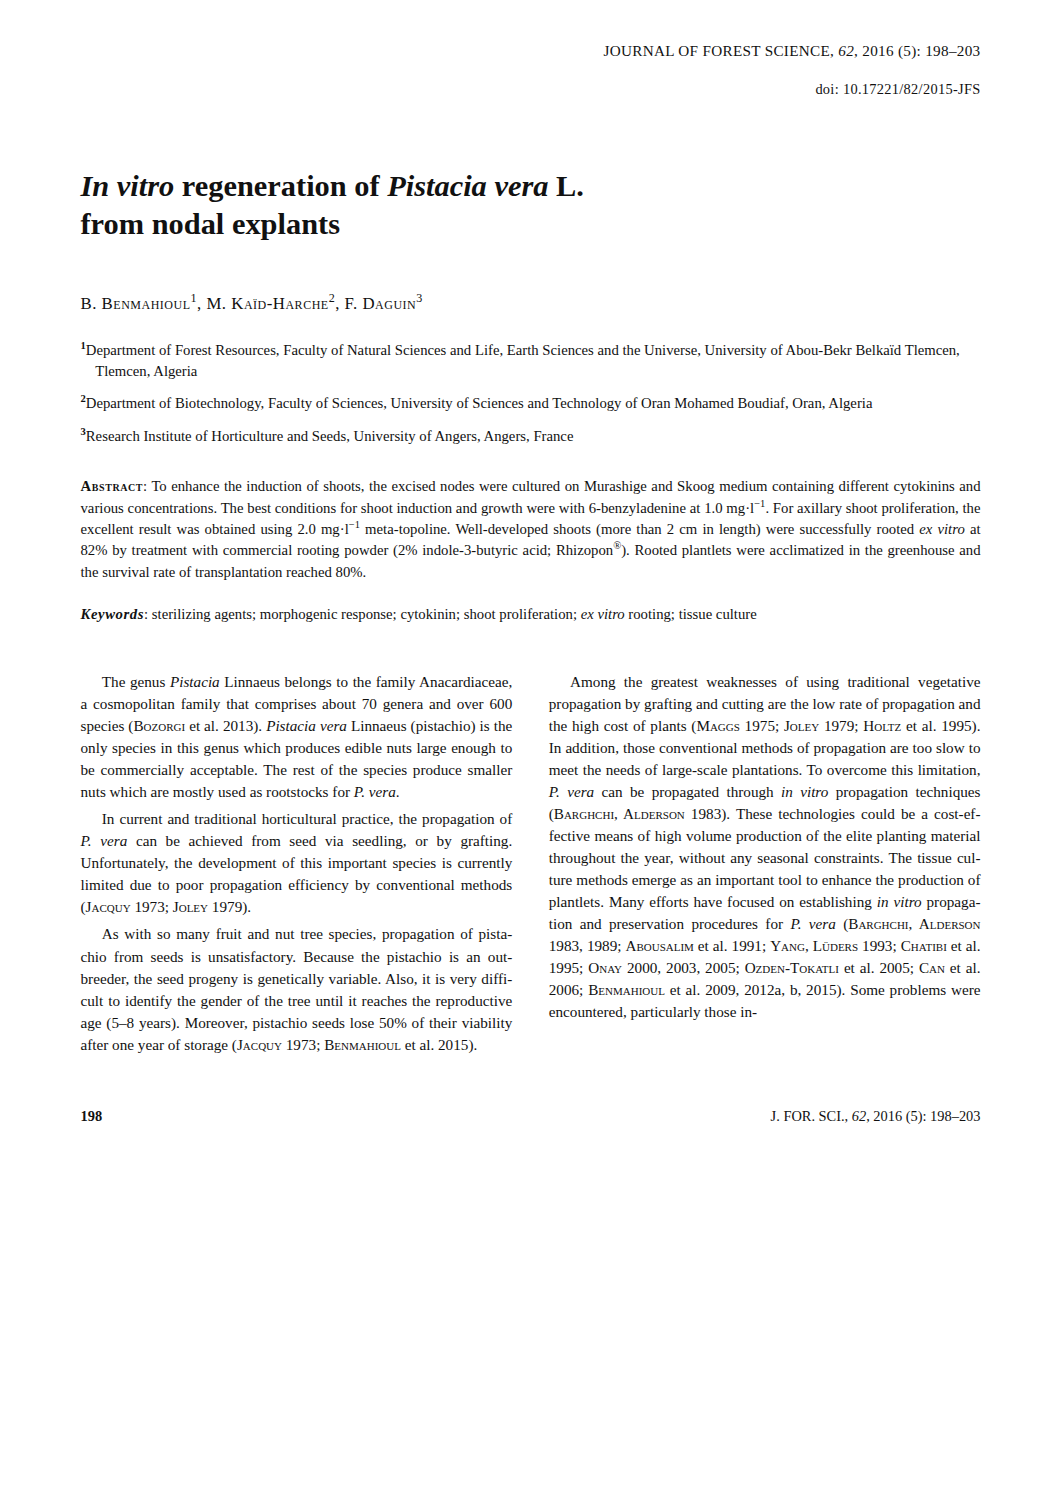JOURNAL OF FOREST SCIENCE, 62, 2016 (5): 198–203
doi: 10.17221/82/2015-JFS
In vitro regeneration of Pistacia vera L.
from nodal explants
B. Benmahioul1, M. Kaïd-Harche2, F. Daguin3
1Department of Forest Resources, Faculty of Natural Sciences and Life, Earth Sciences and the Universe, University of Abou-Bekr Belkaïd Tlemcen, Tlemcen, Algeria
2Department of Biotechnology, Faculty of Sciences, University of Sciences and Technology of Oran Mohamed Boudiaf, Oran, Algeria
3Research Institute of Horticulture and Seeds, University of Angers, Angers, France
Abstract: To enhance the induction of shoots, the excised nodes were cultured on Murashige and Skoog medium containing different cytokinins and various concentrations. The best conditions for shoot induction and growth were with 6-benzyladenine at 1.0 mg·l−1. For axillary shoot proliferation, the excellent result was obtained using 2.0 mg·l−1 meta-topoline. Well-developed shoots (more than 2 cm in length) were successfully rooted ex vitro at 82% by treatment with commercial rooting powder (2% indole-3-butyric acid; Rhizopon®). Rooted plantlets were acclimatized in the greenhouse and the survival rate of transplantation reached 80%.
Keywords: sterilizing agents; morphogenic response; cytokinin; shoot proliferation; ex vitro rooting; tissue culture
The genus Pistacia Linnaeus belongs to the family Anacardiaceae, a cosmopolitan family that comprises about 70 genera and over 600 species (Bozorgi et al. 2013). Pistacia vera Linnaeus (pistachio) is the only species in this genus which produces edible nuts large enough to be commercially acceptable. The rest of the species produce smaller nuts which are mostly used as rootstocks for P. vera.
In current and traditional horticultural practice, the propagation of P. vera can be achieved from seed via seedling, or by grafting. Unfortunately, the development of this important species is currently limited due to poor propagation efficiency by conventional methods (Jacquy 1973; Joley 1979).
As with so many fruit and nut tree species, propagation of pistachio from seeds is unsatisfactory. Because the pistachio is an outbreeder, the seed progeny is genetically variable. Also, it is very difficult to identify the gender of the tree until it reaches the reproductive age (5–8 years). Moreover, pistachio seeds lose 50% of their viability after one year of storage (Jacquy 1973; Benmahioul et al. 2015).
Among the greatest weaknesses of using traditional vegetative propagation by grafting and cutting are the low rate of propagation and the high cost of plants (Maggs 1975; Joley 1979; Holtz et al. 1995). In addition, those conventional methods of propagation are too slow to meet the needs of large-scale plantations. To overcome this limitation, P. vera can be propagated through in vitro propagation techniques (Barghchi, Alderson 1983). These technologies could be a cost-effective means of high volume production of the elite planting material throughout the year, without any seasonal constraints. The tissue culture methods emerge as an important tool to enhance the production of plantlets. Many efforts have focused on establishing in vitro propagation and preservation procedures for P. vera (Barghchi, Alderson 1983, 1989; Abousalim et al. 1991; Yang, Lüders 1993; Chatibi et al. 1995; Onay 2000, 2003, 2005; Ozden-Tokatli et al. 2005; Can et al. 2006; Benmahioul et al. 2009, 2012a, b, 2015). Some problems were encountered, particularly those in-
198
J. FOR. SCI., 62, 2016 (5): 198–203